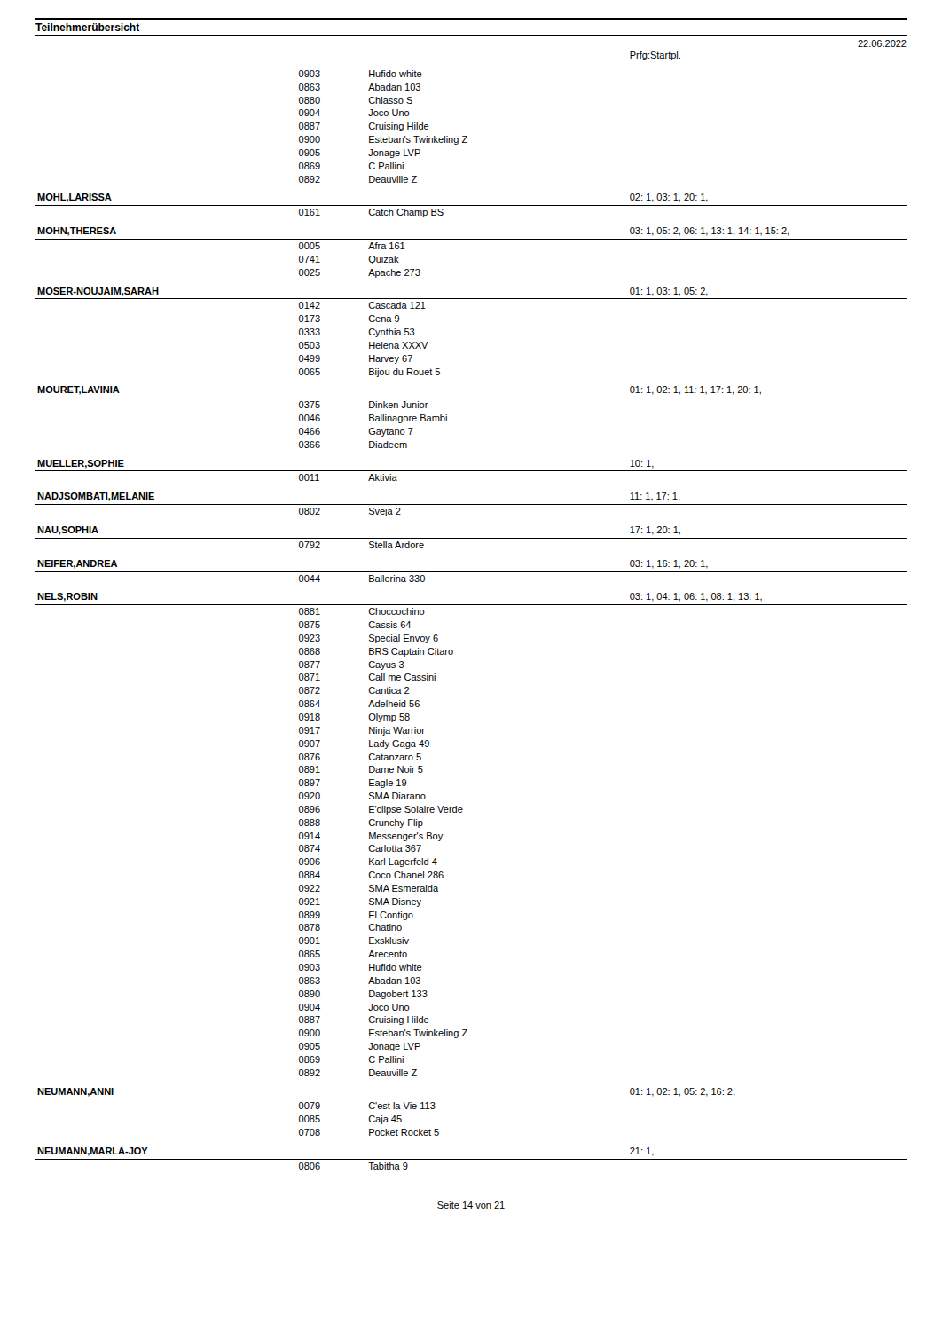Teilnehmerübersicht
22.06.2022
| | | | Prfg:Startpl. |
| | 0903 | Hufido white | |
| | 0863 | Abadan 103 | |
| | 0880 | Chiasso S | |
| | 0904 | Joco Uno | |
| | 0887 | Cruising Hilde | |
| | 0900 | Esteban's Twinkeling Z | |
| | 0905 | Jonage LVP | |
| | 0869 | C Pallini | |
| | 0892 | Deauville Z | |
| MOHL,LARISSA | | | 02: 1, 03: 1, 20: 1, |
| | 0161 | Catch Champ BS | |
| MOHN,THERESA | | | 03: 1, 05: 2, 06: 1, 13: 1, 14: 1, 15: 2, |
| | 0005 | Afra 161 | |
| | 0741 | Quizak | |
| | 0025 | Apache 273 | |
| MOSER-NOUJAIM,SARAH | | | 01: 1, 03: 1, 05: 2, |
| | 0142 | Cascada 121 | |
| | 0173 | Cena 9 | |
| | 0333 | Cynthia 53 | |
| | 0503 | Helena XXXV | |
| | 0499 | Harvey 67 | |
| | 0065 | Bijou du Rouet 5 | |
| MOURET,LAVINIA | | | 01: 1, 02: 1, 11: 1, 17: 1, 20: 1, |
| | 0375 | Dinken Junior | |
| | 0046 | Ballinagore Bambi | |
| | 0466 | Gaytano 7 | |
| | 0366 | Diadeem | |
| MUELLER,SOPHIE | | | 10: 1, |
| | 0011 | Aktivia | |
| NADJSOMBATI,MELANIE | | | 11: 1, 17: 1, |
| | 0802 | Sveja 2 | |
| NAU,SOPHIA | | | 17: 1, 20: 1, |
| | 0792 | Stella Ardore | |
| NEIFER,ANDREA | | | 03: 1, 16: 1, 20: 1, |
| | 0044 | Ballerina 330 | |
| NELS,ROBIN | | | 03: 1, 04: 1, 06: 1, 08: 1, 13: 1, |
| | 0881 | Choccochino | |
| | 0875 | Cassis 64 | |
| | 0923 | Special Envoy 6 | |
| | 0868 | BRS Captain Citaro | |
| | 0877 | Cayus 3 | |
| | 0871 | Call me Cassini | |
| | 0872 | Cantica 2 | |
| | 0864 | Adelheid 56 | |
| | 0918 | Olymp 58 | |
| | 0917 | Ninja Warrior | |
| | 0907 | Lady Gaga 49 | |
| | 0876 | Catanzaro 5 | |
| | 0891 | Dame Noir 5 | |
| | 0897 | Eagle 19 | |
| | 0920 | SMA Diarano | |
| | 0896 | E'clipse Solaire Verde | |
| | 0888 | Crunchy Flip | |
| | 0914 | Messenger's Boy | |
| | 0874 | Carlotta 367 | |
| | 0906 | Karl Lagerfeld 4 | |
| | 0884 | Coco Chanel 286 | |
| | 0922 | SMA Esmeralda | |
| | 0921 | SMA Disney | |
| | 0899 | El Contigo | |
| | 0878 | Chatino | |
| | 0901 | Exsklusiv | |
| | 0865 | Arecento | |
| | 0903 | Hufido white | |
| | 0863 | Abadan 103 | |
| | 0890 | Dagobert 133 | |
| | 0904 | Joco Uno | |
| | 0887 | Cruising Hilde | |
| | 0900 | Esteban's Twinkeling Z | |
| | 0905 | Jonage LVP | |
| | 0869 | C Pallini | |
| | 0892 | Deauville Z | |
| NEUMANN,ANNI | | | 01: 1, 02: 1, 05: 2, 16: 2, |
| | 0079 | C'est la Vie 113 | |
| | 0085 | Caja 45 | |
| | 0708 | Pocket Rocket 5 | |
| NEUMANN,MARLA-JOY | | | 21: 1, |
| | 0806 | Tabitha 9 | |
Seite 14 von 21